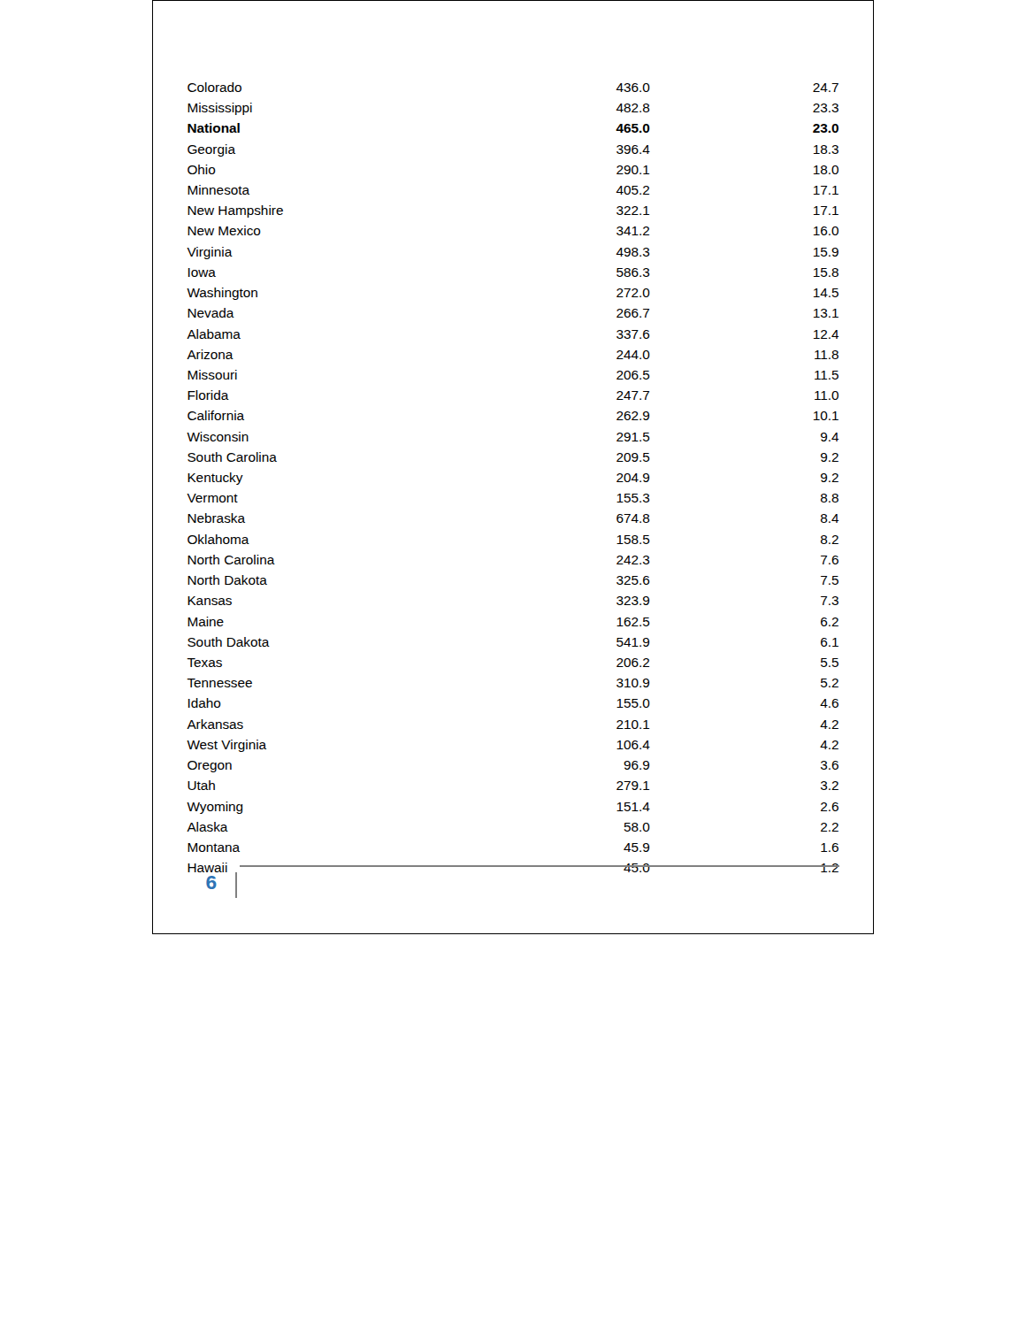| Colorado | 436.0 | 24.7 |
| Mississippi | 482.8 | 23.3 |
| National | 465.0 | 23.0 |
| Georgia | 396.4 | 18.3 |
| Ohio | 290.1 | 18.0 |
| Minnesota | 405.2 | 17.1 |
| New Hampshire | 322.1 | 17.1 |
| New Mexico | 341.2 | 16.0 |
| Virginia | 498.3 | 15.9 |
| Iowa | 586.3 | 15.8 |
| Washington | 272.0 | 14.5 |
| Nevada | 266.7 | 13.1 |
| Alabama | 337.6 | 12.4 |
| Arizona | 244.0 | 11.8 |
| Missouri | 206.5 | 11.5 |
| Florida | 247.7 | 11.0 |
| California | 262.9 | 10.1 |
| Wisconsin | 291.5 | 9.4 |
| South Carolina | 209.5 | 9.2 |
| Kentucky | 204.9 | 9.2 |
| Vermont | 155.3 | 8.8 |
| Nebraska | 674.8 | 8.4 |
| Oklahoma | 158.5 | 8.2 |
| North Carolina | 242.3 | 7.6 |
| North Dakota | 325.6 | 7.5 |
| Kansas | 323.9 | 7.3 |
| Maine | 162.5 | 6.2 |
| South Dakota | 541.9 | 6.1 |
| Texas | 206.2 | 5.5 |
| Tennessee | 310.9 | 5.2 |
| Idaho | 155.0 | 4.6 |
| Arkansas | 210.1 | 4.2 |
| West Virginia | 106.4 | 4.2 |
| Oregon | 96.9 | 3.6 |
| Utah | 279.1 | 3.2 |
| Wyoming | 151.4 | 2.6 |
| Alaska | 58.0 | 2.2 |
| Montana | 45.9 | 1.6 |
| Hawaii | 45.0 | 1.2 |
6